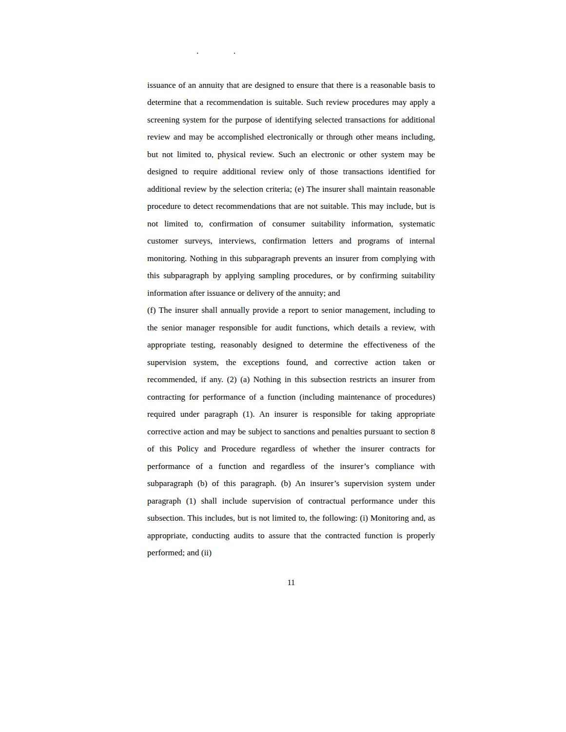. .
issuance of an annuity that are designed to ensure that there is a reasonable basis to determine that a recommendation is suitable. Such review procedures may apply a screening system for the purpose of identifying selected transactions for additional review and may be accomplished electronically or through other means including, but not limited to, physical review. Such an electronic or other system may be designed to require additional review only of those transactions identified for additional review by the selection criteria; (e) The insurer shall maintain reasonable procedure to detect recommendations that are not suitable. This may include, but is not limited to, confirmation of consumer suitability information, systematic customer surveys, interviews, confirmation letters and programs of internal monitoring. Nothing in this subparagraph prevents an insurer from complying with this subparagraph by applying sampling procedures, or by confirming suitability information after issuance or delivery of the annuity; and
(f) The insurer shall annually provide a report to senior management, including to the senior manager responsible for audit functions, which details a review, with appropriate testing, reasonably designed to determine the effectiveness of the supervision system, the exceptions found, and corrective action taken or recommended, if any. (2) (a) Nothing in this subsection restricts an insurer from contracting for performance of a function (including maintenance of procedures) required under paragraph (1). An insurer is responsible for taking appropriate corrective action and may be subject to sanctions and penalties pursuant to section 8 of this Policy and Procedure regardless of whether the insurer contracts for performance of a function and regardless of the insurer’s compliance with subparagraph (b) of this paragraph. (b) An insurer’s supervision system under paragraph (1) shall include supervision of contractual performance under this subsection. This includes, but is not limited to, the following: (i) Monitoring and, as appropriate, conducting audits to assure that the contracted function is properly performed; and (ii)
11